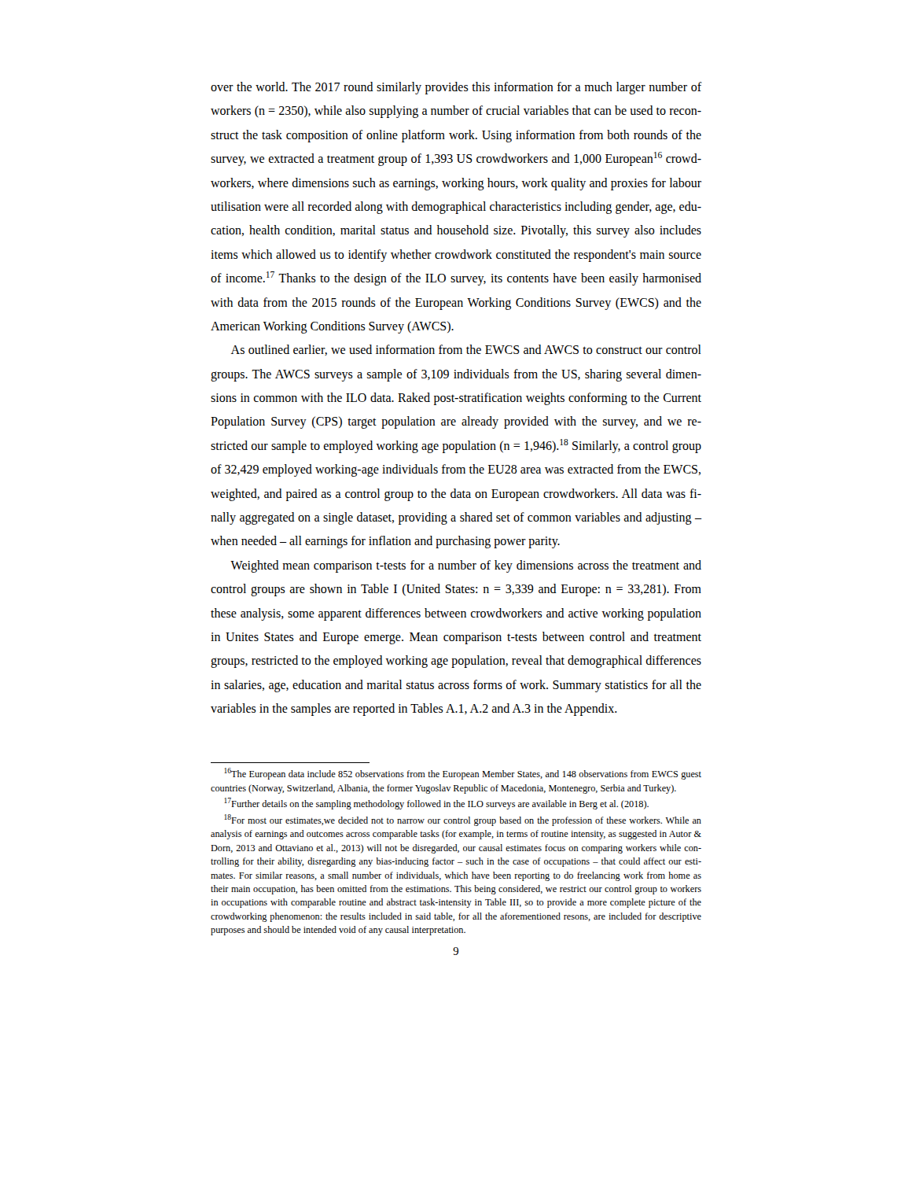over the world. The 2017 round similarly provides this information for a much larger number of workers (n = 2350), while also supplying a number of crucial variables that can be used to reconstruct the task composition of online platform work. Using information from both rounds of the survey, we extracted a treatment group of 1,393 US crowdworkers and 1,000 European16 crowdworkers, where dimensions such as earnings, working hours, work quality and proxies for labour utilisation were all recorded along with demographical characteristics including gender, age, education, health condition, marital status and household size. Pivotally, this survey also includes items which allowed us to identify whether crowdwork constituted the respondent's main source of income.17 Thanks to the design of the ILO survey, its contents have been easily harmonised with data from the 2015 rounds of the European Working Conditions Survey (EWCS) and the American Working Conditions Survey (AWCS).
As outlined earlier, we used information from the EWCS and AWCS to construct our control groups. The AWCS surveys a sample of 3,109 individuals from the US, sharing several dimensions in common with the ILO data. Raked post-stratification weights conforming to the Current Population Survey (CPS) target population are already provided with the survey, and we restricted our sample to employed working age population (n = 1,946).18 Similarly, a control group of 32,429 employed working-age individuals from the EU28 area was extracted from the EWCS, weighted, and paired as a control group to the data on European crowdworkers. All data was finally aggregated on a single dataset, providing a shared set of common variables and adjusting – when needed – all earnings for inflation and purchasing power parity.
Weighted mean comparison t-tests for a number of key dimensions across the treatment and control groups are shown in Table I (United States: n = 3,339 and Europe: n = 33,281). From these analysis, some apparent differences between crowdworkers and active working population in Unites States and Europe emerge. Mean comparison t-tests between control and treatment groups, restricted to the employed working age population, reveal that demographical differences in salaries, age, education and marital status across forms of work. Summary statistics for all the variables in the samples are reported in Tables A.1, A.2 and A.3 in the Appendix.
16The European data include 852 observations from the European Member States, and 148 observations from EWCS guest countries (Norway, Switzerland, Albania, the former Yugoslav Republic of Macedonia, Montenegro, Serbia and Turkey).
17Further details on the sampling methodology followed in the ILO surveys are available in Berg et al. (2018).
18For most our estimates,we decided not to narrow our control group based on the profession of these workers. While an analysis of earnings and outcomes across comparable tasks (for example, in terms of routine intensity, as suggested in Autor & Dorn, 2013 and Ottaviano et al., 2013) will not be disregarded, our causal estimates focus on comparing workers while controlling for their ability, disregarding any bias-inducing factor – such in the case of occupations – that could affect our estimates. For similar reasons, a small number of individuals, which have been reporting to do freelancing work from home as their main occupation, has been omitted from the estimations. This being considered, we restrict our control group to workers in occupations with comparable routine and abstract task-intensity in Table III, so to provide a more complete picture of the crowdworking phenomenon: the results included in said table, for all the aforementioned resons, are included for descriptive purposes and should be intended void of any causal interpretation.
9